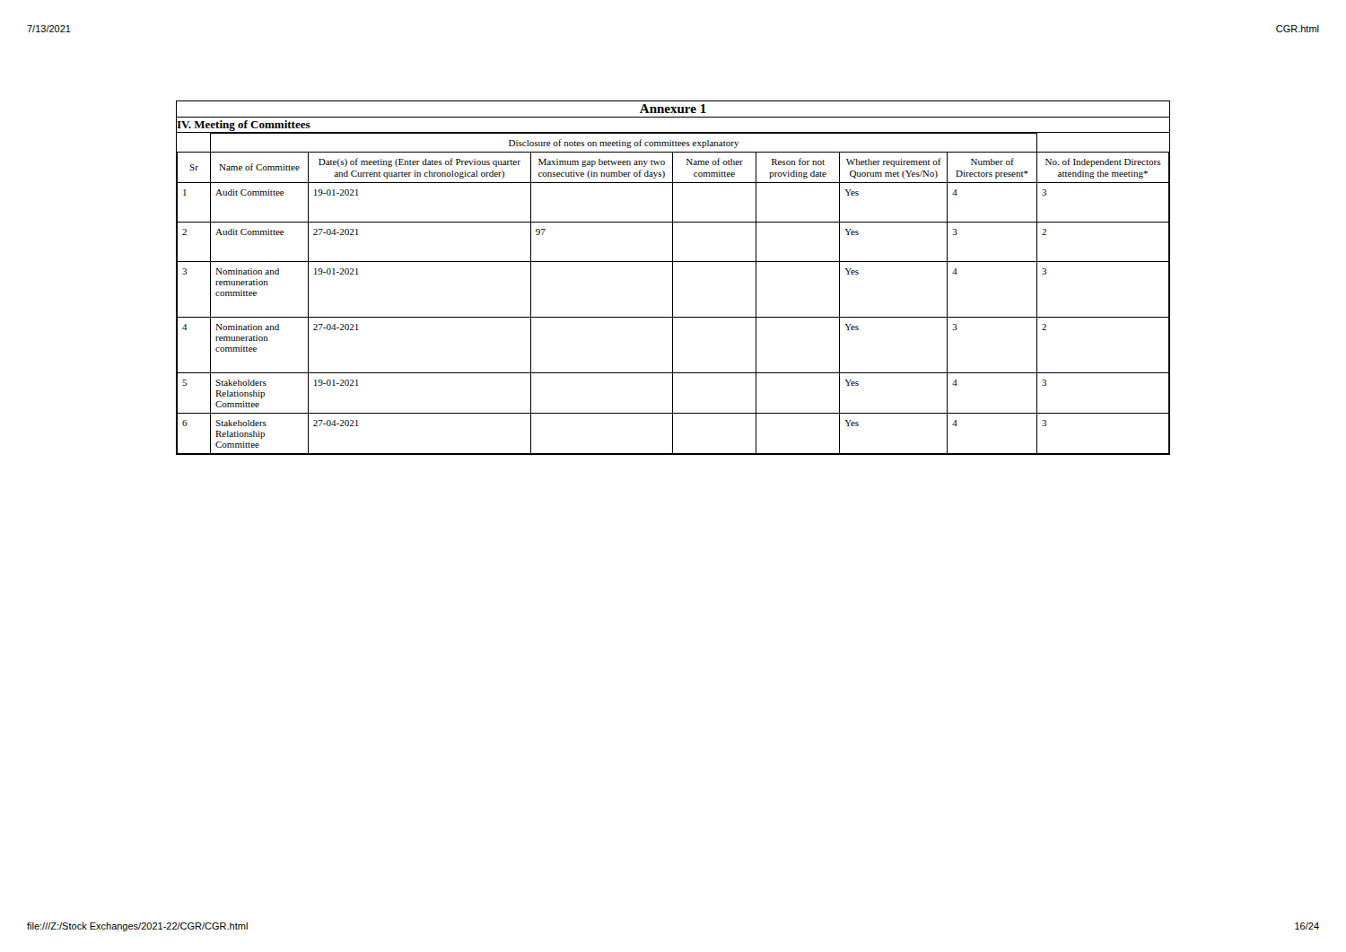7/13/2021
CGR.html
| Annexure 1 |
| IV. Meeting of Committees |
| / / Disclosure of notes on meeting of committees explanatory / / / Sr / Name of Committee / Date(s) of meeting (Enter dates of Previous quarter and Current quarter in chronological order) / Maximum gap between any two consecutive (in number of days) / Name of other committee / Reson for not providing date / Whether requirement of Quorum met (Yes/No) / Number of Directors present* / No. of Independent Directors attending the meeting* / / 1 / Audit Committee / 19-01-2021 / / / / Yes / 4 / 3 / / 2 / Audit Committee / 27-04-2021 / 97 / / / Yes / 3 / 2 / / 3 / Nomination and remuneration committee / 19-01-2021 / / / / Yes / 4 / 3 / / 4 / Nomination and remuneration committee / 27-04-2021 / / / / Yes / 3 / 2 / / 5 / Stakeholders Relationship Committee / 19-01-2021 / / / / Yes / 4 / 3 / / 6 / Stakeholders Relationship Committee / 27-04-2021 / / / / Yes / 4 / 3 / |
file:///Z:/Stock Exchanges/2021-22/CGR/CGR.html
16/24